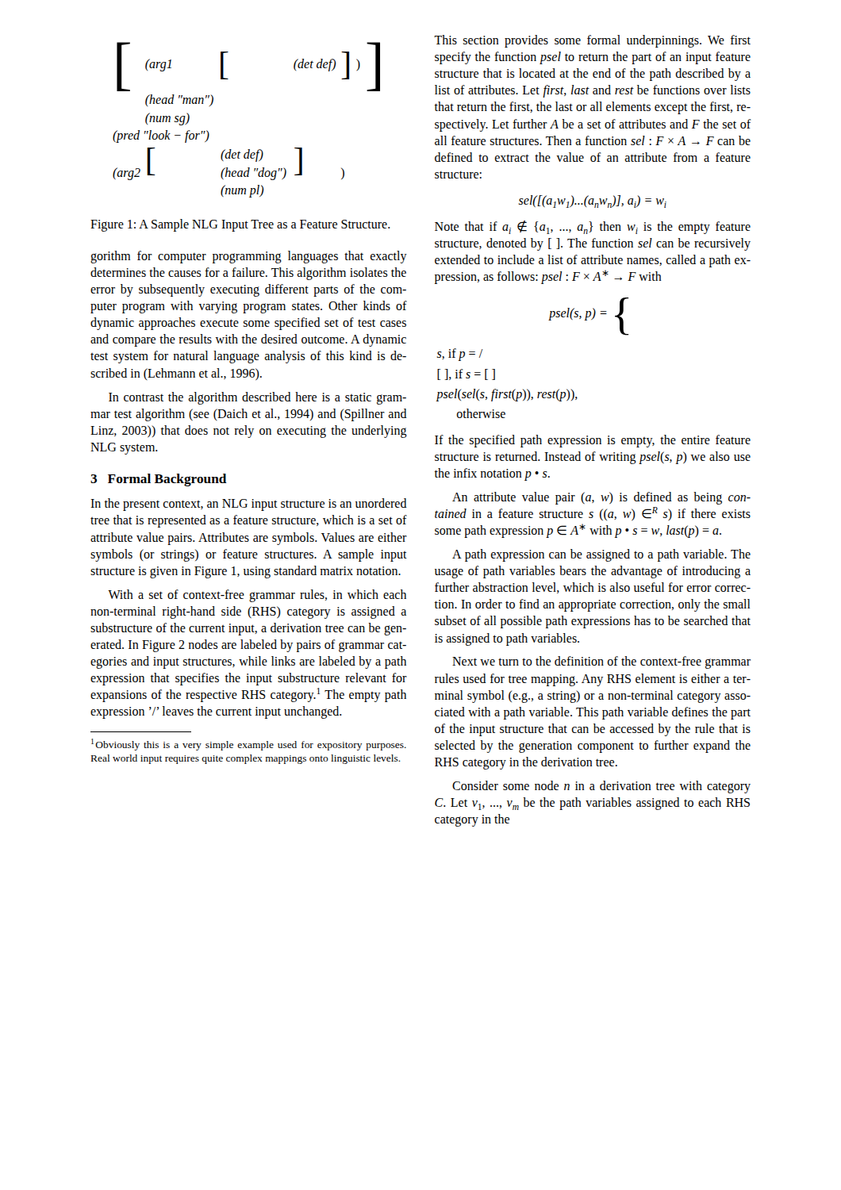| [ | (arg1 | [ | (det def) | ] | ) | ] |
| | (head ″man″) | |
| | (num sg) | |
| (pred ″look − for″) |
| (arg2 | [ | / (det def) / / (head ″dog″) / / (num pl) / | ] | ) |
Figure 1: A Sample NLG Input Tree as a Feature Structure.
gorithm for computer programming languages that exactly determines the causes for a failure. This algorithm isolates the error by subsequently executing different parts of the computer program with varying program states. Other kinds of dynamic approaches execute some specified set of test cases and compare the results with the desired outcome. A dynamic test system for natural language analysis of this kind is described in (Lehmann et al., 1996).
In contrast the algorithm described here is a static grammar test algorithm (see (Daich et al., 1994) and (Spillner and Linz, 2003)) that does not rely on executing the underlying NLG system.
3 Formal Background
In the present context, an NLG input structure is an unordered tree that is represented as a feature structure, which is a set of attribute value pairs. Attributes are symbols. Values are either symbols (or strings) or feature structures. A sample input structure is given in Figure 1, using standard matrix notation.
With a set of context-free grammar rules, in which each non-terminal right-hand side (RHS) category is assigned a substructure of the current input, a derivation tree can be generated. In Figure 2 nodes are labeled by pairs of grammar categories and input structures, while links are labeled by a path expression that specifies the input substructure relevant for expansions of the respective RHS category.1 The empty path expression ’/’ leaves the current input unchanged.
1Obviously this is a very simple example used for expository purposes. Real world input requires quite complex mappings onto linguistic levels.
This section provides some formal underpinnings. We first specify the function psel to return the part of an input feature structure that is located at the end of the path described by a list of attributes. Let first, last and rest be functions over lists that return the first, the last or all elements except the first, respectively. Let further A be a set of attributes and F the set of all feature structures. Then a function sel : F × A → F can be defined to extract the value of an attribute from a feature structure:
sel([(a1w1)...(anwn)], ai) = wi
Note that if ai ∉ {a1, ..., an} then wi is the empty feature structure, denoted by [ ]. The function sel can be recursively extended to include a list of attribute names, called a path expression, as follows: psel : F × A∗ → F with
psel(s, p) = {
| s , if p = / |
| [ ], if s = [ ] |
| psel ( sel ( s , first ( p )), rest ( p )), |
| otherwise |
If the specified path expression is empty, the entire feature structure is returned. Instead of writing psel(s, p) we also use the infix notation p • s.
An attribute value pair (a, w) is defined as being contained in a feature structure s ((a, w) ∈R s) if there exists some path expression p ∈ A∗ with p • s = w, last(p) = a.
A path expression can be assigned to a path variable. The usage of path variables bears the advantage of introducing a further abstraction level, which is also useful for error correction. In order to find an appropriate correction, only the small subset of all possible path expressions has to be searched that is assigned to path variables.
Next we turn to the definition of the context-free grammar rules used for tree mapping. Any RHS element is either a terminal symbol (e.g., a string) or a non-terminal category associated with a path variable. This path variable defines the part of the input structure that can be accessed by the rule that is selected by the generation component to further expand the RHS category in the derivation tree.
Consider some node n in a derivation tree with category C. Let v1, ..., vm be the path variables assigned to each RHS category in the